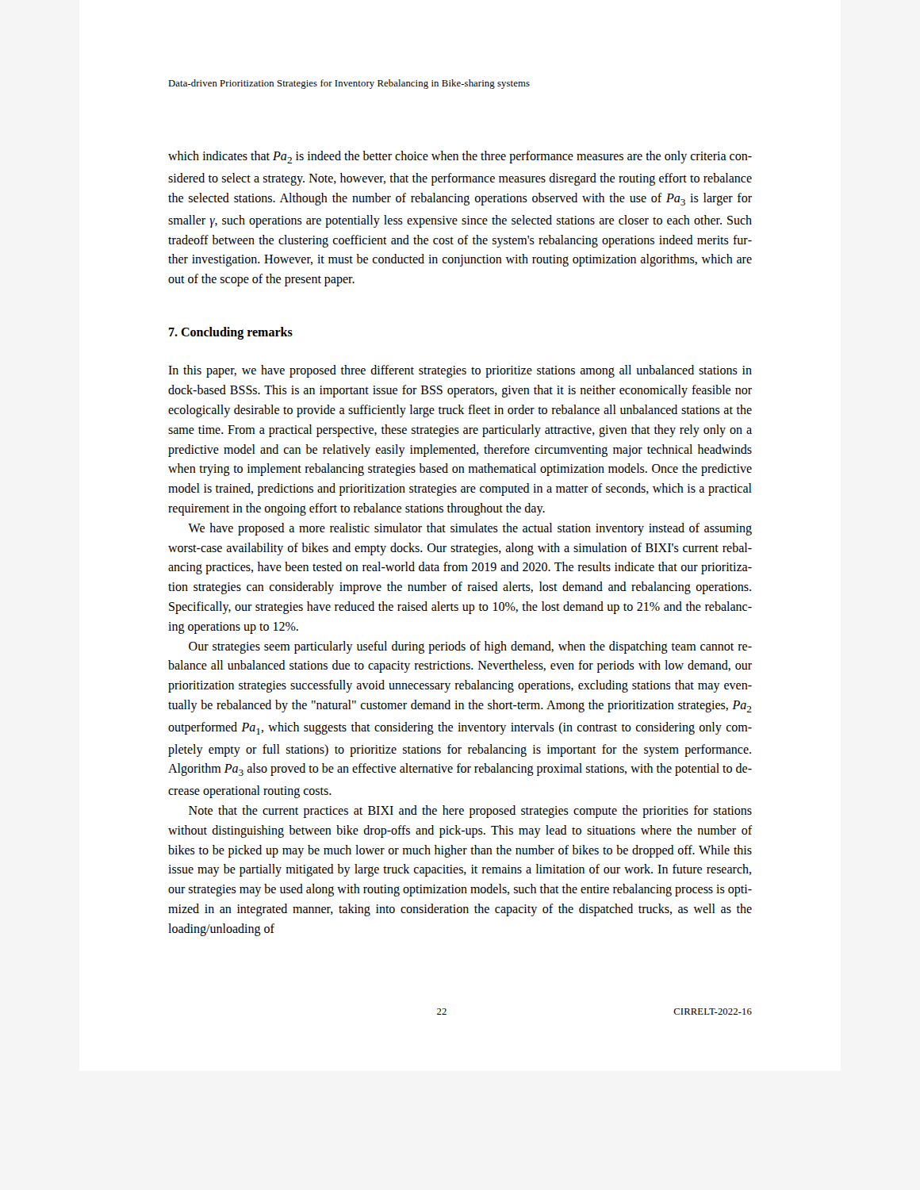Data-driven Prioritization Strategies for Inventory Rebalancing in Bike-sharing systems
which indicates that Pa2 is indeed the better choice when the three performance measures are the only criteria considered to select a strategy. Note, however, that the performance measures disregard the routing effort to rebalance the selected stations. Although the number of rebalancing operations observed with the use of Pa3 is larger for smaller γ, such operations are potentially less expensive since the selected stations are closer to each other. Such tradeoff between the clustering coefficient and the cost of the system's rebalancing operations indeed merits further investigation. However, it must be conducted in conjunction with routing optimization algorithms, which are out of the scope of the present paper.
7. Concluding remarks
In this paper, we have proposed three different strategies to prioritize stations among all unbalanced stations in dock-based BSSs. This is an important issue for BSS operators, given that it is neither economically feasible nor ecologically desirable to provide a sufficiently large truck fleet in order to rebalance all unbalanced stations at the same time. From a practical perspective, these strategies are particularly attractive, given that they rely only on a predictive model and can be relatively easily implemented, therefore circumventing major technical headwinds when trying to implement rebalancing strategies based on mathematical optimization models. Once the predictive model is trained, predictions and prioritization strategies are computed in a matter of seconds, which is a practical requirement in the ongoing effort to rebalance stations throughout the day.
We have proposed a more realistic simulator that simulates the actual station inventory instead of assuming worst-case availability of bikes and empty docks. Our strategies, along with a simulation of BIXI's current rebalancing practices, have been tested on real-world data from 2019 and 2020. The results indicate that our prioritization strategies can considerably improve the number of raised alerts, lost demand and rebalancing operations. Specifically, our strategies have reduced the raised alerts up to 10%, the lost demand up to 21% and the rebalancing operations up to 12%.
Our strategies seem particularly useful during periods of high demand, when the dispatching team cannot rebalance all unbalanced stations due to capacity restrictions. Nevertheless, even for periods with low demand, our prioritization strategies successfully avoid unnecessary rebalancing operations, excluding stations that may eventually be rebalanced by the "natural" customer demand in the short-term. Among the prioritization strategies, Pa2 outperformed Pa1, which suggests that considering the inventory intervals (in contrast to considering only completely empty or full stations) to prioritize stations for rebalancing is important for the system performance. Algorithm Pa3 also proved to be an effective alternative for rebalancing proximal stations, with the potential to decrease operational routing costs.
Note that the current practices at BIXI and the here proposed strategies compute the priorities for stations without distinguishing between bike drop-offs and pick-ups. This may lead to situations where the number of bikes to be picked up may be much lower or much higher than the number of bikes to be dropped off. While this issue may be partially mitigated by large truck capacities, it remains a limitation of our work. In future research, our strategies may be used along with routing optimization models, such that the entire rebalancing process is optimized in an integrated manner, taking into consideration the capacity of the dispatched trucks, as well as the loading/unloading of
22 CIRRELT-2022-16